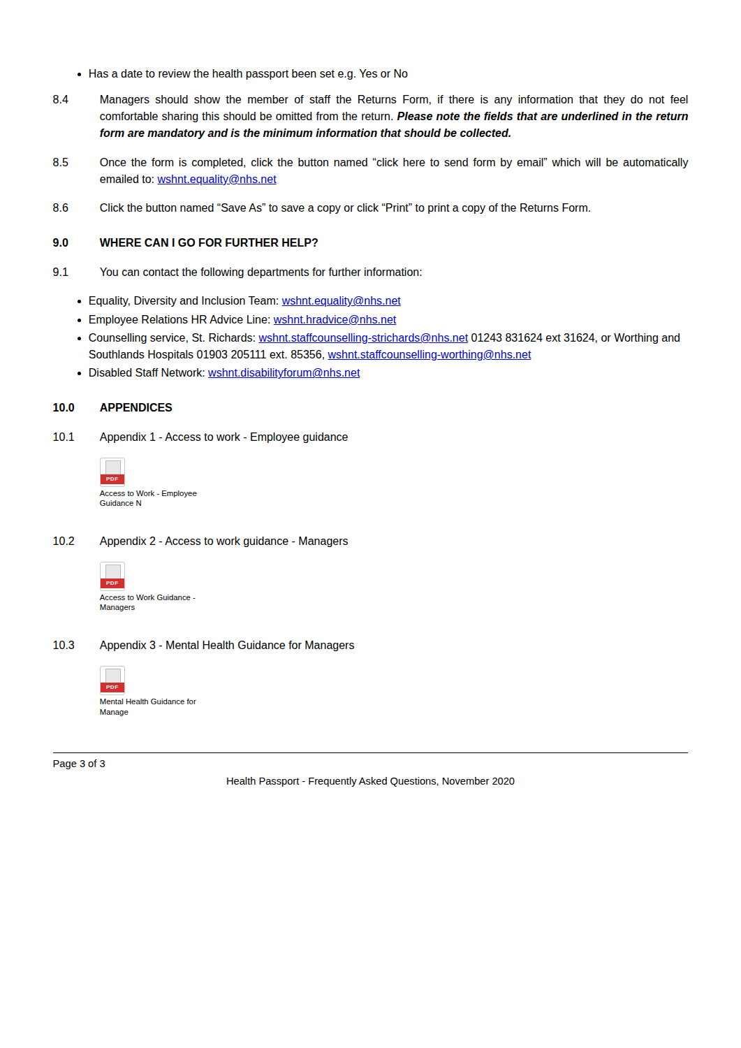Has a date to review the health passport been set e.g. Yes or No
8.4 Managers should show the member of staff the Returns Form, if there is any information that they do not feel comfortable sharing this should be omitted from the return. Please note the fields that are underlined in the return form are mandatory and is the minimum information that should be collected.
8.5 Once the form is completed, click the button named “click here to send form by email” which will be automatically emailed to: wshnt.equality@nhs.net
8.6 Click the button named “Save As” to save a copy or click “Print” to print a copy of the Returns Form.
9.0 WHERE CAN I GO FOR FURTHER HELP?
9.1 You can contact the following departments for further information:
Equality, Diversity and Inclusion Team: wshnt.equality@nhs.net
Employee Relations HR Advice Line: wshnt.hradvice@nhs.net
Counselling service, St. Richards: wshnt.staffcounselling-strichards@nhs.net 01243 831624 ext 31624, or Worthing and Southlands Hospitals 01903 205111 ext. 85356, wshnt.staffcounselling-worthing@nhs.net
Disabled Staff Network: wshnt.disabilityforum@nhs.net
10.0 APPENDICES
10.1 Appendix 1 - Access to work - Employee guidance
Access to Work - Employee Guidance N
10.2 Appendix 2 - Access to work guidance - Managers
Access to Work Guidance - Managers
10.3 Appendix 3 - Mental Health Guidance for Managers
Mental Health Guidance for Manage
Page 3 of 3 Health Passport - Frequently Asked Questions, November 2020